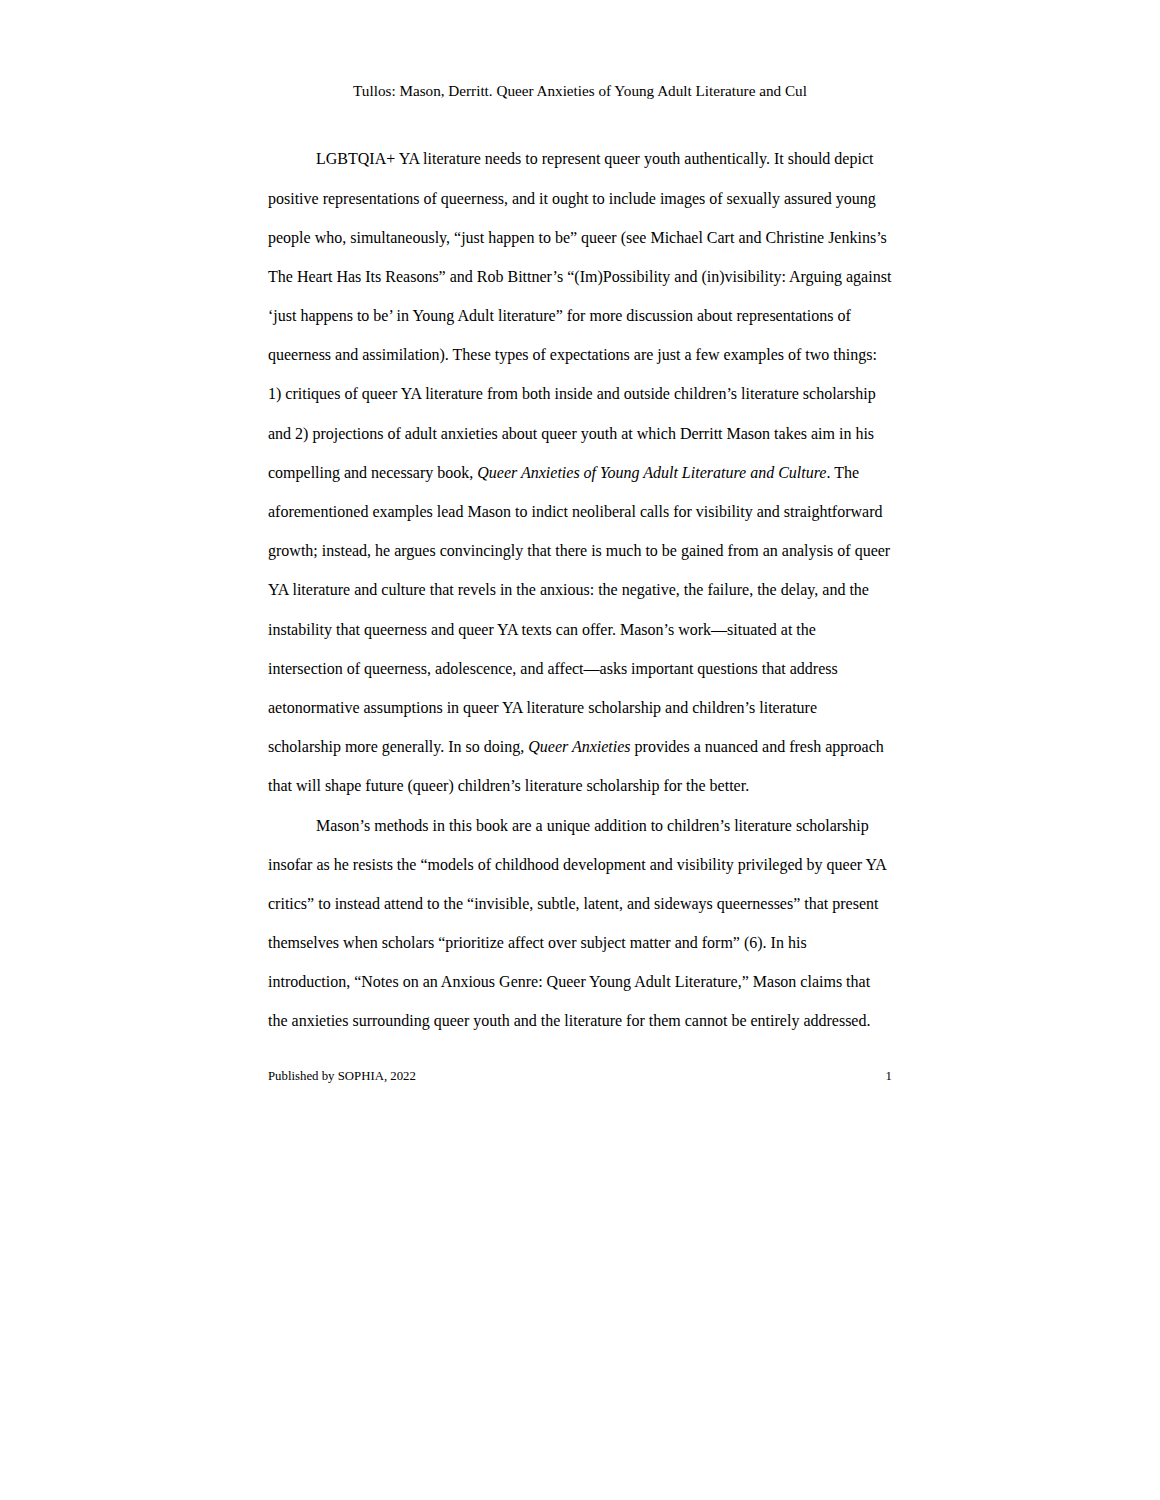Tullos: Mason, Derritt. Queer Anxieties of Young Adult Literature and Cul
LGBTQIA+ YA literature needs to represent queer youth authentically. It should depict positive representations of queerness, and it ought to include images of sexually assured young people who, simultaneously, “just happen to be” queer (see Michael Cart and Christine Jenkins’s The Heart Has Its Reasons” and Rob Bittner’s “(Im)Possibility and (in)visibility: Arguing against ‘just happens to be’ in Young Adult literature” for more discussion about representations of queerness and assimilation). These types of expectations are just a few examples of two things: 1) critiques of queer YA literature from both inside and outside children’s literature scholarship and 2) projections of adult anxieties about queer youth at which Derritt Mason takes aim in his compelling and necessary book, Queer Anxieties of Young Adult Literature and Culture. The aforementioned examples lead Mason to indict neoliberal calls for visibility and straightforward growth; instead, he argues convincingly that there is much to be gained from an analysis of queer YA literature and culture that revels in the anxious: the negative, the failure, the delay, and the instability that queerness and queer YA texts can offer. Mason’s work—situated at the intersection of queerness, adolescence, and affect—asks important questions that address aetonormative assumptions in queer YA literature scholarship and children’s literature scholarship more generally. In so doing, Queer Anxieties provides a nuanced and fresh approach that will shape future (queer) children’s literature scholarship for the better.
Mason’s methods in this book are a unique addition to children’s literature scholarship insofar as he resists the “models of childhood development and visibility privileged by queer YA critics” to instead attend to the “invisible, subtle, latent, and sideways queernesses” that present themselves when scholars “prioritize affect over subject matter and form” (6). In his introduction, “Notes on an Anxious Genre: Queer Young Adult Literature,” Mason claims that the anxieties surrounding queer youth and the literature for them cannot be entirely addressed.
Published by SOPHIA, 2022
1